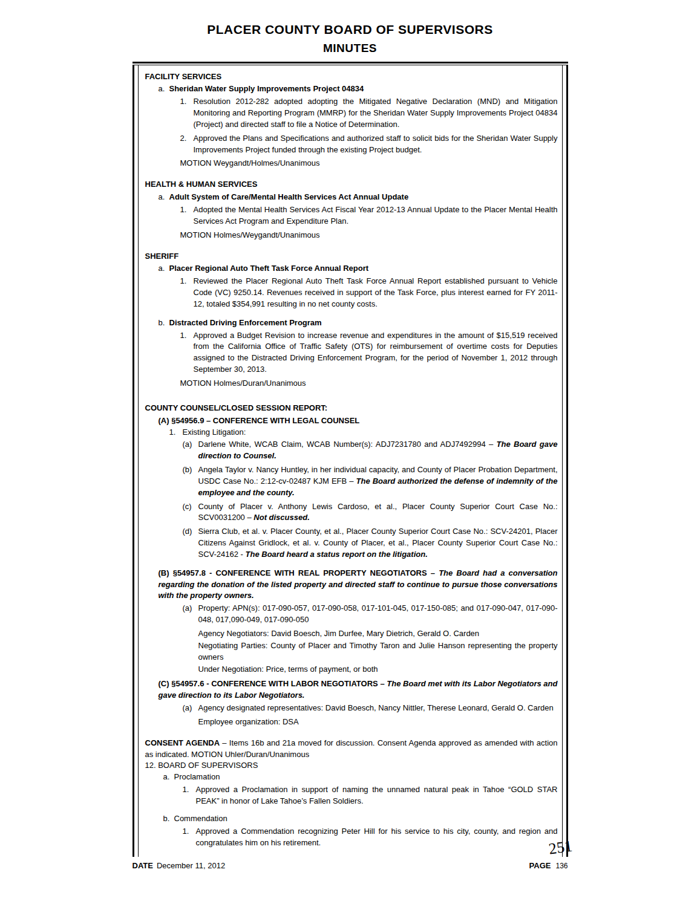PLACER COUNTY BOARD OF SUPERVISORS
MINUTES
FACILITY SERVICES
a. Sheridan Water Supply Improvements Project 04834
1. Resolution 2012-282 adopted adopting the Mitigated Negative Declaration (MND) and Mitigation Monitoring and Reporting Program (MMRP) for the Sheridan Water Supply Improvements Project 04834 (Project) and directed staff to file a Notice of Determination.
2. Approved the Plans and Specifications and authorized staff to solicit bids for the Sheridan Water Supply Improvements Project funded through the existing Project budget.
MOTION Weygandt/Holmes/Unanimous
HEALTH & HUMAN SERVICES
a. Adult System of Care/Mental Health Services Act Annual Update
1. Adopted the Mental Health Services Act Fiscal Year 2012-13 Annual Update to the Placer Mental Health Services Act Program and Expenditure Plan.
MOTION Holmes/Weygandt/Unanimous
SHERIFF
a. Placer Regional Auto Theft Task Force Annual Report
1. Reviewed the Placer Regional Auto Theft Task Force Annual Report established pursuant to Vehicle Code (VC) 9250.14. Revenues received in support of the Task Force, plus interest earned for FY 2011-12, totaled $354,991 resulting in no net county costs.
b. Distracted Driving Enforcement Program
1. Approved a Budget Revision to increase revenue and expenditures in the amount of $15,519 received from the California Office of Traffic Safety (OTS) for reimbursement of overtime costs for Deputies assigned to the Distracted Driving Enforcement Program, for the period of November 1, 2012 through September 30, 2013.
MOTION Holmes/Duran/Unanimous
COUNTY COUNSEL/CLOSED SESSION REPORT:
(A) §54956.9 – CONFERENCE WITH LEGAL COUNSEL
1. Existing Litigation:
(a) Darlene White, WCAB Claim, WCAB Number(s): ADJ7231780 and ADJ7492994 – The Board gave direction to Counsel.
(b) Angela Taylor v. Nancy Huntley, in her individual capacity, and County of Placer Probation Department, USDC Case No.: 2:12-cv-02487 KJM EFB – The Board authorized the defense of indemnity of the employee and the county.
(c) County of Placer v. Anthony Lewis Cardoso, et al., Placer County Superior Court Case No.: SCV0031200 – Not discussed.
(d) Sierra Club, et al. v. Placer County, et al., Placer County Superior Court Case No.: SCV-24201, Placer Citizens Against Gridlock, et al. v. County of Placer, et al., Placer County Superior Court Case No.: SCV-24162 - The Board heard a status report on the litigation.
(B) §54957.8 - CONFERENCE WITH REAL PROPERTY NEGOTIATORS – The Board had a conversation regarding the donation of the listed property and directed staff to continue to pursue those conversations with the property owners.
(a) Property: APN(s): 017-090-057, 017-090-058, 017-101-045, 017-150-085; and 017-090-047, 017-090-048, 017,090-049, 017-090-050
Agency Negotiators: David Boesch, Jim Durfee, Mary Dietrich, Gerald O. Carden
Negotiating Parties: County of Placer and Timothy Taron and Julie Hanson representing the property owners
Under Negotiation: Price, terms of payment, or both
(C) §54957.6 - CONFERENCE WITH LABOR NEGOTIATORS – The Board met with its Labor Negotiators and gave direction to its Labor Negotiators.
(a) Agency designated representatives: David Boesch, Nancy Nittler, Therese Leonard, Gerald O. Carden
Employee organization: DSA
CONSENT AGENDA – Items 16b and 21a moved for discussion. Consent Agenda approved as amended with action as indicated. MOTION Uhler/Duran/Unanimous
12. BOARD OF SUPERVISORS
a. Proclamation
1. Approved a Proclamation in support of naming the unnamed natural peak in Tahoe “GOLD STAR PEAK” in honor of Lake Tahoe’s Fallen Soldiers.
b. Commendation
1. Approved a Commendation recognizing Peter Hill for his service to his city, county, and region and congratulates him on his retirement.
DATEDecember 11, 2012
PAGE136
251